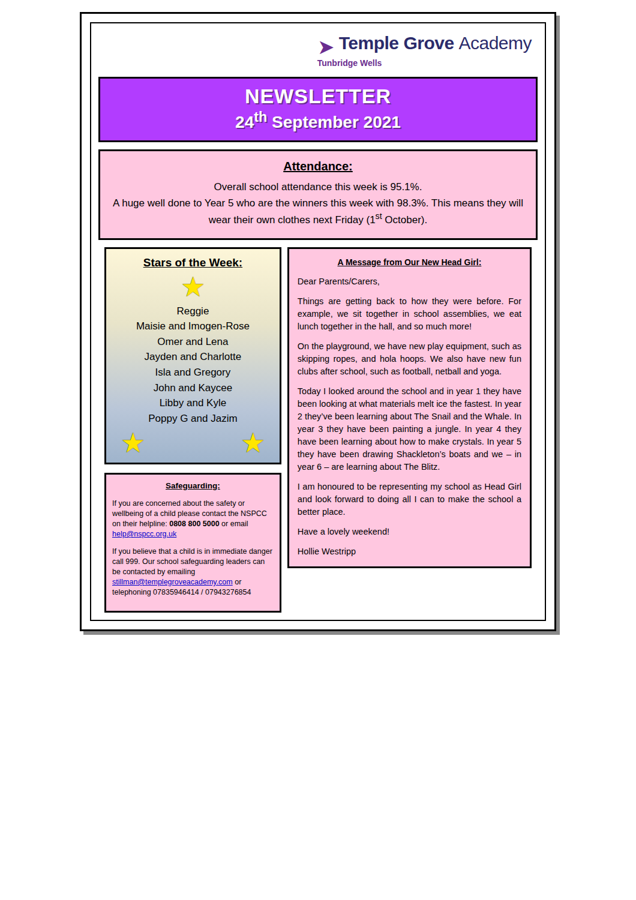➤Temple Grove Academy
Tunbridge Wells
NEWSLETTER
24th September 2021
Attendance:
Overall school attendance this week is 95.1%.
A huge well done to Year 5 who are the winners this week with 98.3%. This means they will wear their own clothes next Friday (1st October).
Stars of the Week:
★
Reggie
Maisie and Imogen-Rose
Omer and Lena
Jayden and Charlotte
Isla and Gregory
John and Kaycee
Libby and Kyle
Poppy G and Jazim
★ ★
Safeguarding:
If you are concerned about the safety or wellbeing of a child please contact the NSPCC on their helpline: 0808 800 5000 or email help@nspcc.org.uk
If you believe that a child is in immediate danger call 999. Our school safeguarding leaders can be contacted by emailing stillman@templegroveacademy.com or telephoning 07835946414 / 07943276854
A Message from Our New Head Girl:
Dear Parents/Carers,
Things are getting back to how they were before. For example, we sit together in school assemblies, we eat lunch together in the hall, and so much more!
On the playground, we have new play equipment, such as skipping ropes, and hola hoops. We also have new fun clubs after school, such as football, netball and yoga.
Today I looked around the school and in year 1 they have been looking at what materials melt ice the fastest. In year 2 they’ve been learning about The Snail and the Whale. In year 3 they have been painting a jungle. In year 4 they have been learning about how to make crystals. In year 5 they have been drawing Shackleton’s boats and we – in year 6 – are learning about The Blitz.
I am honoured to be representing my school as Head Girl and look forward to doing all I can to make the school a better place.
Have a lovely weekend!
Hollie Westripp